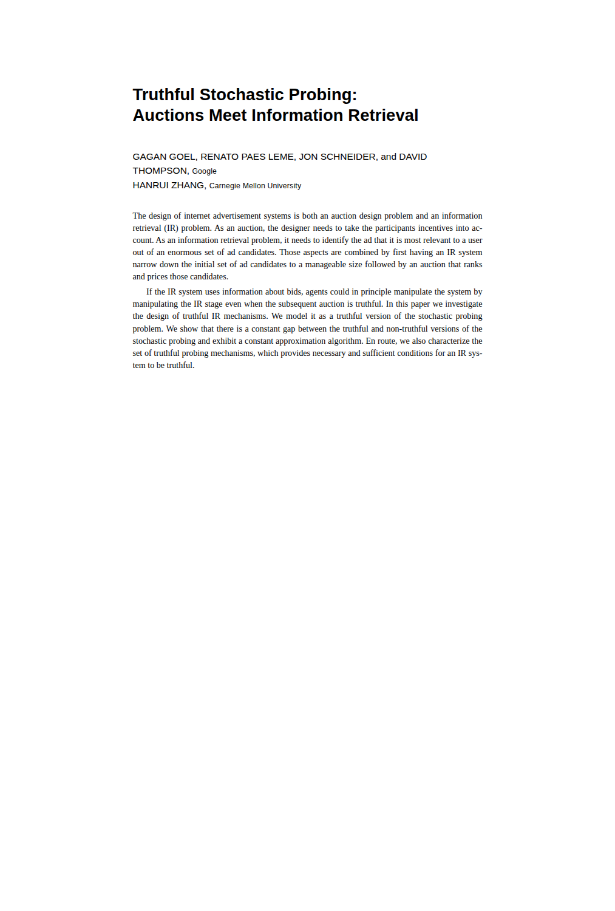Truthful Stochastic Probing:
Auctions Meet Information Retrieval
GAGAN GOEL, RENATO PAES LEME, JON SCHNEIDER, and DAVID THOMPSON, Google
HANRUI ZHANG, Carnegie Mellon University
The design of internet advertisement systems is both an auction design problem and an information retrieval (IR) problem. As an auction, the designer needs to take the participants incentives into account. As an information retrieval problem, it needs to identify the ad that it is most relevant to a user out of an enormous set of ad candidates. Those aspects are combined by first having an IR system narrow down the initial set of ad candidates to a manageable size followed by an auction that ranks and prices those candidates.
If the IR system uses information about bids, agents could in principle manipulate the system by manipulating the IR stage even when the subsequent auction is truthful. In this paper we investigate the design of truthful IR mechanisms. We model it as a truthful version of the stochastic probing problem. We show that there is a constant gap between the truthful and non-truthful versions of the stochastic probing and exhibit a constant approximation algorithm. En route, we also characterize the set of truthful probing mechanisms, which provides necessary and sufficient conditions for an IR system to be truthful.